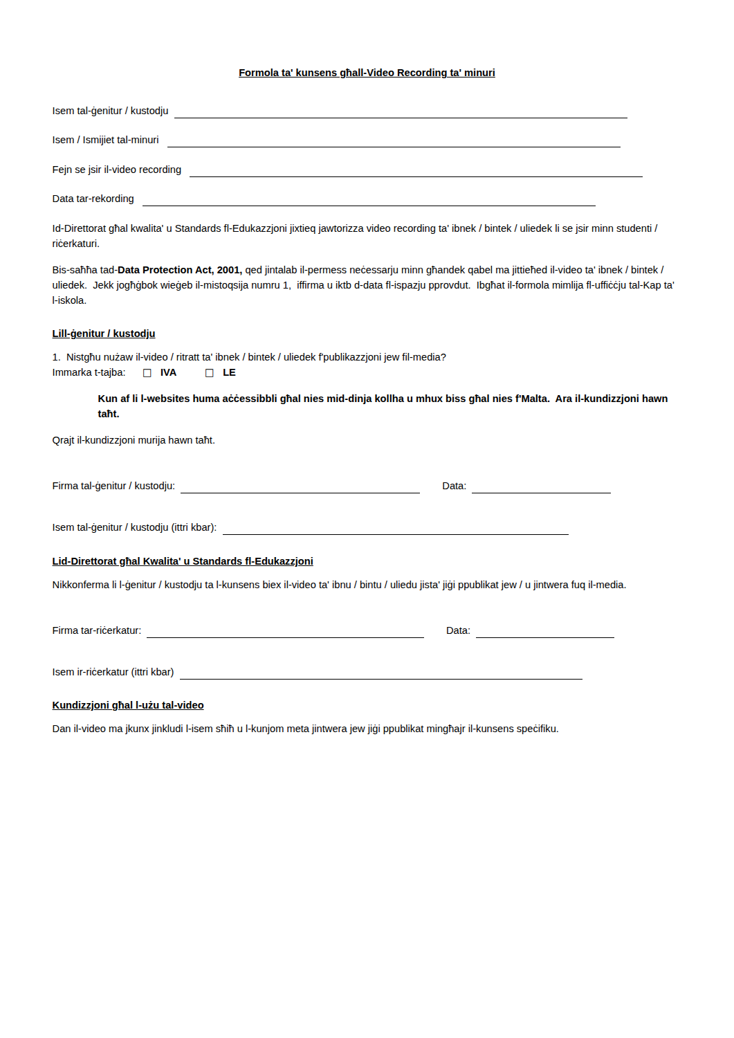Formola ta' kunsens għall-Video Recording ta' minuri
Isem tal-ġenitur / kustodju
Isem / Ismijiet tal-minuri
Fejn se jsir il-video recording
Data tar-rekording
Id-Direttorat għal kwalita' u Standards fl-Edukazzjoni jixtieq jawtorizza video recording ta' ibnek / bintek / uliedek li se jsir minn studenti / riċerkaturi.
Bis-saħħa tad-Data Protection Act, 2001, qed jintalab il-permess neċessarju minn għandek qabel ma jittieħed il-video ta' ibnek / bintek / uliedek. Jekk jogħġbok wieġeb il-mistoqsija numru 1, iffirma u iktb d-data fl-ispazju pprovdut. Ibgħat il-formola mimlija fl-uffiċċju tal-Kap ta' l-iskola.
Lill-ġenitur / kustodju
1. Nistgħu nużaw il-video / ritratt ta' ibnek / bintek / uliedek f'publikazzjoni jew fil-media?
Immarka t-tajba: □ IVA □ LE
Kun af li l-websites huma aċċessibbli għal nies mid-dinja kollha u mhux biss għal nies f'Malta. Ara il-kundizzjoni hawn taħt.
Qrajt il-kundizzjoni murija hawn taħt.
Firma tal-ġenitur / kustodju: Data:
Isem tal-ġenitur / kustodju (ittri kbar):
Lid-Direttorat għal Kwalita' u Standards fl-Edukazzjoni
Nikkonferma li l-ġenitur / kustodju ta l-kunsens biex il-video ta' ibnu / bintu / uliedu jista' jiġi ppublikat jew / u jintwera fuq il-media.
Firma tar-riċerkatur: Data:
Isem ir-riċerkatur (ittri kbar)
Kundizzjoni għal l-użu tal-video
Dan il-video ma jkunx jinkludi l-isem sħiħ u l-kunjom meta jintwera jew jiġi ppublikat mingħajr il-kunsens speċifiku.